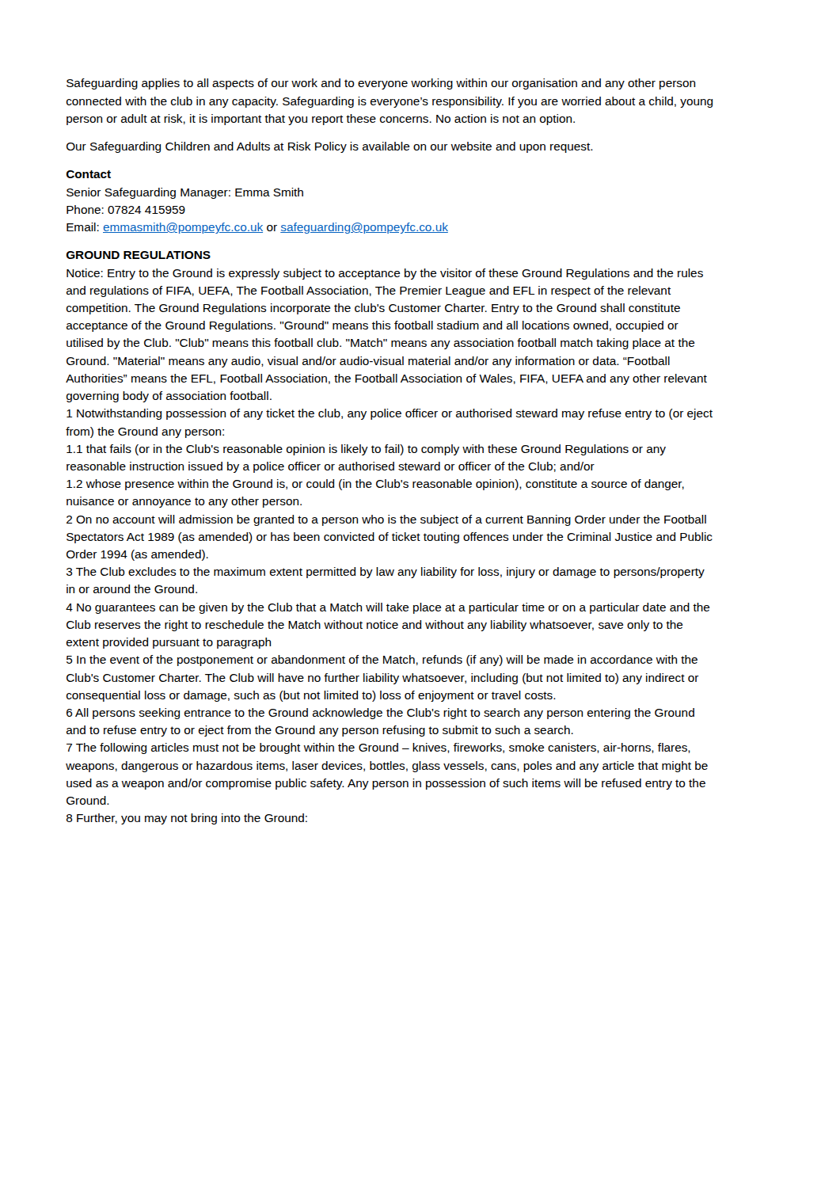Safeguarding applies to all aspects of our work and to everyone working within our organisation and any other person connected with the club in any capacity. Safeguarding is everyone’s responsibility. If you are worried about a child, young person or adult at risk, it is important that you report these concerns. No action is not an option.
Our Safeguarding Children and Adults at Risk Policy is available on our website and upon request.
Contact
Senior Safeguarding Manager: Emma Smith
Phone: 07824 415959
Email: emmasmith@pompeyfc.co.uk or safeguarding@pompeyfc.co.uk
GROUND REGULATIONS
Notice: Entry to the Ground is expressly subject to acceptance by the visitor of these Ground Regulations and the rules and regulations of FIFA, UEFA, The Football Association, The Premier League and EFL in respect of the relevant competition. The Ground Regulations incorporate the club's Customer Charter. Entry to the Ground shall constitute acceptance of the Ground Regulations. "Ground" means this football stadium and all locations owned, occupied or utilised by the Club. "Club" means this football club. "Match" means any association football match taking place at the Ground. "Material" means any audio, visual and/or audio-visual material and/or any information or data. “Football Authorities” means the EFL, Football Association, the Football Association of Wales, FIFA, UEFA and any other relevant governing body of association football.
1 Notwithstanding possession of any ticket the club, any police officer or authorised steward may refuse entry to (or eject from) the Ground any person:
1.1 that fails (or in the Club's reasonable opinion is likely to fail) to comply with these Ground Regulations or any reasonable instruction issued by a police officer or authorised steward or officer of the Club; and/or
1.2 whose presence within the Ground is, or could (in the Club's reasonable opinion), constitute a source of danger, nuisance or annoyance to any other person.
2 On no account will admission be granted to a person who is the subject of a current Banning Order under the Football Spectators Act 1989 (as amended) or has been convicted of ticket touting offences under the Criminal Justice and Public Order 1994 (as amended).
3 The Club excludes to the maximum extent permitted by law any liability for loss, injury or damage to persons/property in or around the Ground.
4 No guarantees can be given by the Club that a Match will take place at a particular time or on a particular date and the Club reserves the right to reschedule the Match without notice and without any liability whatsoever, save only to the extent provided pursuant to paragraph
5 In the event of the postponement or abandonment of the Match, refunds (if any) will be made in accordance with the Club's Customer Charter. The Club will have no further liability whatsoever, including (but not limited to) any indirect or consequential loss or damage, such as (but not limited to) loss of enjoyment or travel costs.
6 All persons seeking entrance to the Ground acknowledge the Club's right to search any person entering the Ground and to refuse entry to or eject from the Ground any person refusing to submit to such a search.
7 The following articles must not be brought within the Ground – knives, fireworks, smoke canisters, air-horns, flares, weapons, dangerous or hazardous items, laser devices, bottles, glass vessels, cans, poles and any article that might be used as a weapon and/or compromise public safety. Any person in possession of such items will be refused entry to the Ground.
8 Further, you may not bring into the Ground: